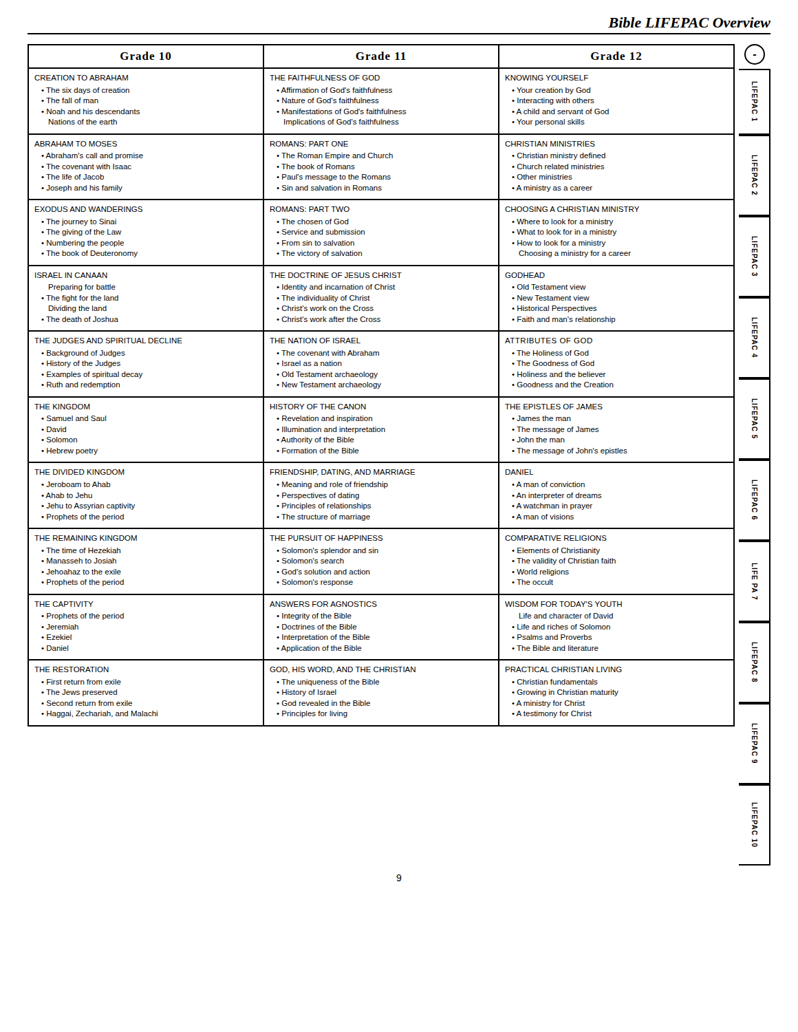Bible LIFEPAC Overview
| Grade 10 | Grade 11 | Grade 12 |
| --- | --- | --- |
| CREATION TO ABRAHAM • The six days of creation • The fall of man • Noah and his descendants Nations of the earth | THE FAITHFULNESS OF GOD • Affirmation of God's faithfulness • Nature of God's faithfulness • Manifestations of God's faithfulness Implications of God's faithfulness | KNOWING YOURSELF • Your creation by God • Interacting with others • A child and servant of God • Your personal skills |
| ABRAHAM TO MOSES • Abraham's call and promise • The covenant with Isaac • The life of Jacob • Joseph and his family | ROMANS: PART ONE • The Roman Empire and Church • The book of Romans • Paul's message to the Romans • Sin and salvation in Romans | CHRISTIAN MINISTRIES • Christian ministry defined • Church related ministries • Other ministries • A ministry as a career |
| EXODUS AND WANDERINGS • The journey to Sinai • The giving of the Law • Numbering the people • The book of Deuteronomy | ROMANS: PART TWO • The chosen of God • Service and submission • From sin to salvation • The victory of salvation | CHOOSING A CHRISTIAN MINISTRY • Where to look for a ministry • What to look for in a ministry • How to look for a ministry Choosing a ministry for a career |
| ISRAEL IN CANAAN Preparing for battle • The fight for the land Dividing the land • The death of Joshua | THE DOCTRINE OF JESUS CHRIST • Identity and incarnation of Christ • The individuality of Christ • Christ's work on the Cross • Christ's work after the Cross | GODHEAD • Old Testament view • New Testament view • Historical Perspectives • Faith and man's relationship |
| THE JUDGES AND SPIRITUAL DECLINE • Background of Judges • History of the Judges • Examples of spiritual decay • Ruth and redemption | THE NATION OF ISRAEL • The covenant with Abraham • Israel as a nation • Old Testament archaeology • New Testament archaeology | ATTRIBUTES OF GOD • The Holiness of God • The Goodness of God • Holiness and the believer • Goodness and the Creation |
| THE KINGDOM • Samuel and Saul • David • Solomon • Hebrew poetry | HISTORY OF THE CANON • Revelation and inspiration • Illumination and interpretation • Authority of the Bible • Formation of the Bible | THE EPISTLES OF JAMES • James the man • The message of James • John the man • The message of John's epistles |
| THE DIVIDED KINGDOM • Jeroboam to Ahab • Ahab to Jehu • Jehu to Assyrian captivity • Prophets of the period | FRIENDSHIP, DATING, AND MARRIAGE • Meaning and role of friendship • Perspectives of dating • Principles of relationships • The structure of marriage | DANIEL • A man of conviction • An interpreter of dreams • A watchman in prayer • A man of visions |
| THE REMAINING KINGDOM • The time of Hezekiah • Manasseh to Josiah • Jehoahaz to the exile • Prophets of the period | THE PURSUIT OF HAPPINESS • Solomon's splendor and sin • Solomon's search • God's solution and action • Solomon's response | COMPARATIVE RELIGIONS • Elements of Christianity • The validity of Christian faith • World religions • The occult |
| THE CAPTIVITY • Prophets of the period • Jeremiah • Ezekiel • Daniel | ANSWERS FOR AGNOSTICS • Integrity of the Bible • Doctrines of the Bible • Interpretation of the Bible • Application of the Bible | WISDOM FOR TODAY'S YOUTH Life and character of David • Life and riches of Solomon • Psalms and Proverbs • The Bible and literature |
| THE RESTORATION • First return from exile • The Jews preserved • Second return from exile • Haggai, Zechariah, and Malachi | GOD, HIS WORD, AND THE CHRISTIAN • The uniqueness of the Bible • History of Israel • God revealed in the Bible • Principles for living | PRACTICAL CHRISTIAN LIVING • Christian fundamentals • Growing in Christian maturity • A ministry for Christ • A testimony for Christ |
-
LIFEPAC 1
LIFEPAC 2
LIFEPAC 3
LIFEPAC 4
LIFEPAC 5
LIFEPAC 6
LIFE PA 7
LIFEPAC 8
LIFEPAC 9
LIFEPAC 10
9